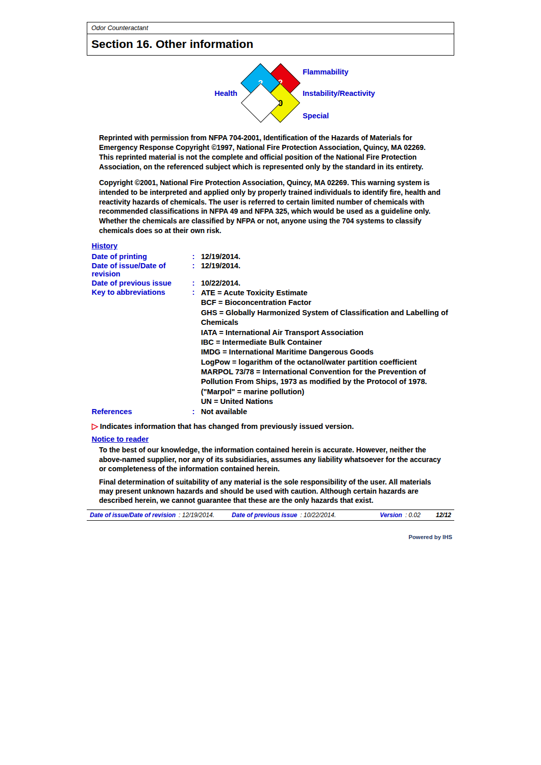Odor Counteractant
Section 16. Other information
2
2
0
Flammability
Instability/Reactivity
Special
Health
Reprinted with permission from NFPA 704-2001, Identification of the Hazards of Materials for Emergency Response Copyright ©1997, National Fire Protection Association, Quincy, MA 02269. This reprinted material is not the complete and official position of the National Fire Protection Association, on the referenced subject which is represented only by the standard in its entirety.
Copyright ©2001, National Fire Protection Association, Quincy, MA 02269. This warning system is intended to be interpreted and applied only by properly trained individuals to identify fire, health and reactivity hazards of chemicals. The user is referred to certain limited number of chemicals with recommended classifications in NFPA 49 and NFPA 325, which would be used as a guideline only. Whether the chemicals are classified by NFPA or not, anyone using the 704 systems to classify chemicals does so at their own risk.
History
| Date of printing | : | 12/19/2014. |
| Date of issue/Date of revision | : | 12/19/2014. |
| Date of previous issue | : | 10/22/2014. |
| Key to abbreviations | : | ATE = Acute Toxicity Estimate BCF = Bioconcentration Factor GHS = Globally Harmonized System of Classification and Labelling of Chemicals IATA = International Air Transport Association IBC = Intermediate Bulk Container IMDG = International Maritime Dangerous Goods LogPow = logarithm of the octanol/water partition coefficient MARPOL 73/78 = International Convention for the Prevention of Pollution From Ships, 1973 as modified by the Protocol of 1978. ("Marpol" = marine pollution) UN = United Nations |
| References | : | Not available |
▷ Indicates information that has changed from previously issued version.
Notice to reader
To the best of our knowledge, the information contained herein is accurate. However, neither the above-named supplier, nor any of its subsidiaries, assumes any liability whatsoever for the accuracy or completeness of the information contained herein.
Final determination of suitability of any material is the sole responsibility of the user. All materials may present unknown hazards and should be used with caution. Although certain hazards are described herein, we cannot guarantee that these are the only hazards that exist.
Date of issue/Date of revision : 12/19/2014. Date of previous issue : 10/22/2014. Version : 0.02 12/12
Powered by IHS